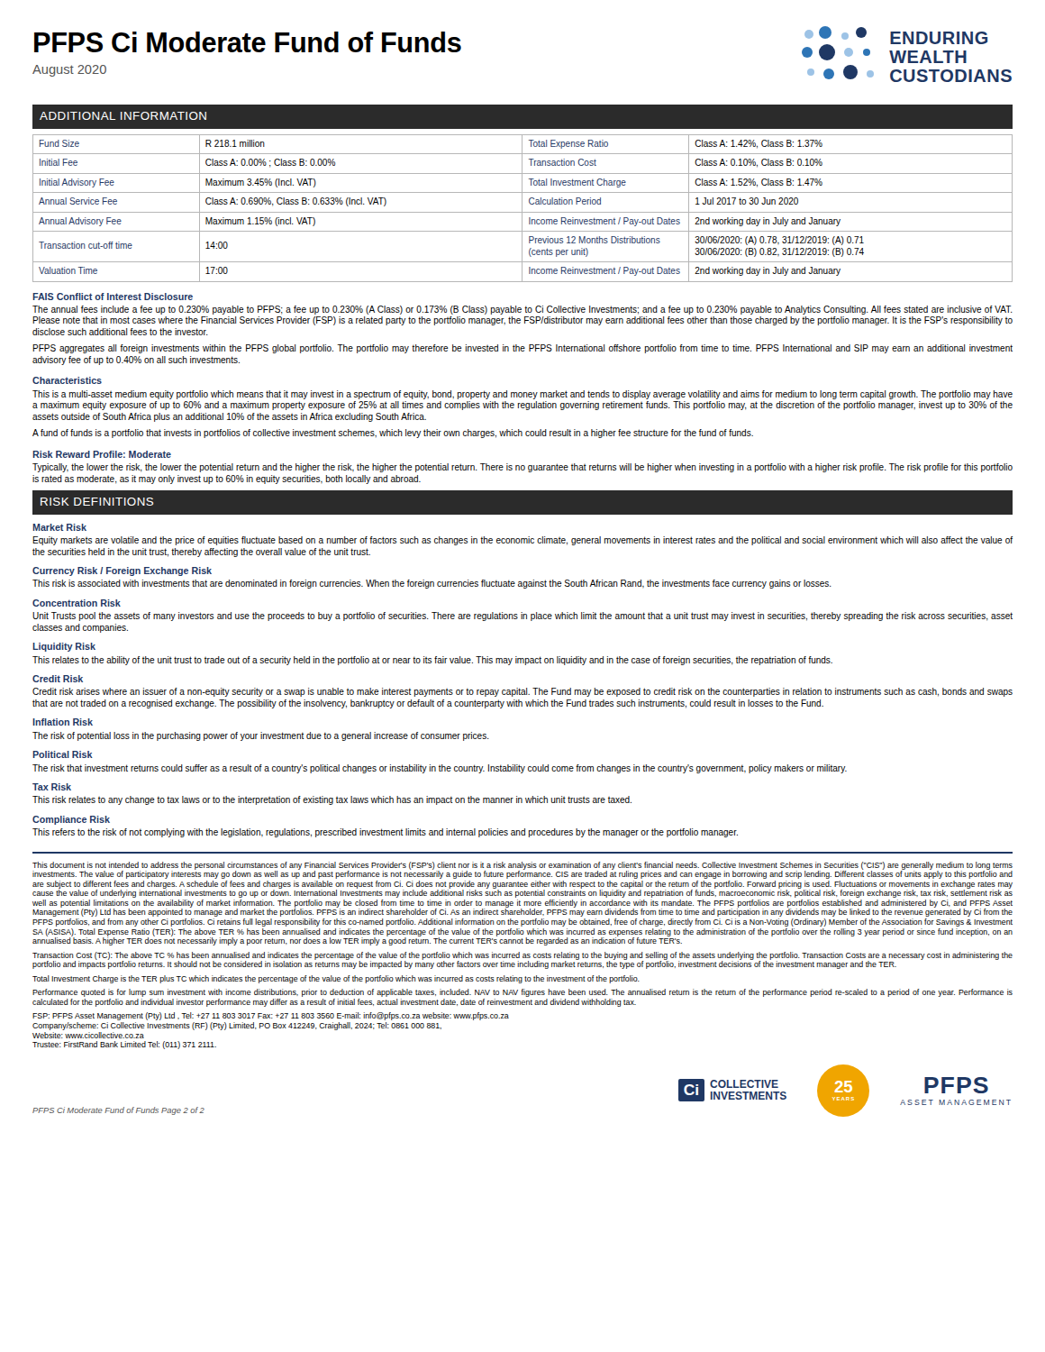PFPS Ci Moderate Fund of Funds
August 2020
ENDURING WEALTH CUSTODIANS
ADDITIONAL INFORMATION
| Fund Size | R 218.1 million | Total Expense Ratio | Class A: 1.42%, Class B: 1.37% |
| Initial Fee | Class A: 0.00% ; Class B: 0.00% | Transaction Cost | Class A: 0.10%, Class B: 0.10% |
| Initial Advisory Fee | Maximum 3.45% (Incl. VAT) | Total Investment Charge | Class A: 1.52%, Class B: 1.47% |
| Annual Service Fee | Class A: 0.690%, Class B: 0.633% (Incl. VAT) | Calculation Period | 1 Jul 2017 to 30 Jun 2020 |
| Annual Advisory Fee | Maximum 1.15% (incl. VAT) | Income Reinvestment / Pay-out Dates | 2nd working day in July and January |
| Transaction cut-off time | 14:00 | Previous 12 Months Distributions (cents per unit) | 30/06/2020: (A) 0.78, 31/12/2019: (A) 0.71 30/06/2020: (B) 0.82, 31/12/2019: (B) 0.74 |
| Valuation Time | 17:00 | Income Reinvestment / Pay-out Dates | 2nd working day in July and January |
FAIS Conflict of Interest Disclosure
The annual fees include a fee up to 0.230% payable to PFPS; a fee up to 0.230% (A Class) or 0.173% (B Class) payable to Ci Collective Investments; and a fee up to 0.230% payable to Analytics Consulting. All fees stated are inclusive of VAT. Please note that in most cases where the Financial Services Provider (FSP) is a related party to the portfolio manager, the FSP/distributor may earn additional fees other than those charged by the portfolio manager. It is the FSP's responsibility to disclose such additional fees to the investor.
PFPS aggregates all foreign investments within the PFPS global portfolio. The portfolio may therefore be invested in the PFPS International offshore portfolio from time to time. PFPS International and SIP may earn an additional investment advisory fee of up to 0.40% on all such investments.
Characteristics
This is a multi-asset medium equity portfolio which means that it may invest in a spectrum of equity, bond, property and money market and tends to display average volatility and aims for medium to long term capital growth. The portfolio may have a maximum equity exposure of up to 60% and a maximum property exposure of 25% at all times and complies with the regulation governing retirement funds. This portfolio may, at the discretion of the portfolio manager, invest up to 30% of the assets outside of South Africa plus an additional 10% of the assets in Africa excluding South Africa.
A fund of funds is a portfolio that invests in portfolios of collective investment schemes, which levy their own charges, which could result in a higher fee structure for the fund of funds.
Risk Reward Profile: Moderate
Typically, the lower the risk, the lower the potential return and the higher the risk, the higher the potential return. There is no guarantee that returns will be higher when investing in a portfolio with a higher risk profile. The risk profile for this portfolio is rated as moderate, as it may only invest up to 60% in equity securities, both locally and abroad.
RISK DEFINITIONS
Market Risk
Equity markets are volatile and the price of equities fluctuate based on a number of factors such as changes in the economic climate, general movements in interest rates and the political and social environment which will also affect the value of the securities held in the unit trust, thereby affecting the overall value of the unit trust.
Currency Risk / Foreign Exchange Risk
This risk is associated with investments that are denominated in foreign currencies. When the foreign currencies fluctuate against the South African Rand, the investments face currency gains or losses.
Concentration Risk
Unit Trusts pool the assets of many investors and use the proceeds to buy a portfolio of securities. There are regulations in place which limit the amount that a unit trust may invest in securities, thereby spreading the risk across securities, asset classes and companies.
Liquidity Risk
This relates to the ability of the unit trust to trade out of a security held in the portfolio at or near to its fair value. This may impact on liquidity and in the case of foreign securities, the repatriation of funds.
Credit Risk
Credit risk arises where an issuer of a non-equity security or a swap is unable to make interest payments or to repay capital. The Fund may be exposed to credit risk on the counterparties in relation to instruments such as cash, bonds and swaps that are not traded on a recognised exchange. The possibility of the insolvency, bankruptcy or default of a counterparty with which the Fund trades such instruments, could result in losses to the Fund.
Inflation Risk
The risk of potential loss in the purchasing power of your investment due to a general increase of consumer prices.
Political Risk
The risk that investment returns could suffer as a result of a country's political changes or instability in the country. Instability could come from changes in the country's government, policy makers or military.
Tax Risk
This risk relates to any change to tax laws or to the interpretation of existing tax laws which has an impact on the manner in which unit trusts are taxed.
Compliance Risk
This refers to the risk of not complying with the legislation, regulations, prescribed investment limits and internal policies and procedures by the manager or the portfolio manager.
This document is not intended to address the personal circumstances of any Financial Services Provider's (FSP's) client nor is it a risk analysis or examination of any client's financial needs. Collective Investment Schemes in Securities ("CIS") are generally medium to long terms investments. The value of participatory interests may go down as well as up and past performance is not necessarily a guide to future performance. CIS are traded at ruling prices and can engage in borrowing and scrip lending. Different classes of units apply to this portfolio and are subject to different fees and charges. A schedule of fees and charges is available on request from Ci. Ci does not provide any guarantee either with respect to the capital or the return of the portfolio. Forward pricing is used. Fluctuations or movements in exchange rates may cause the value of underlying international investments to go up or down. International Investments may include additional risks such as potential constraints on liquidity and repatriation of funds, macroeconomic risk, political risk, foreign exchange risk, tax risk, settlement risk as well as potential limitations on the availability of market information. The portfolio may be closed from time to time in order to manage it more efficiently in accordance with its mandate. The PFPS portfolios are portfolios established and administered by Ci, and PFPS Asset Management (Pty) Ltd has been appointed to manage and market the portfolios. PFPS is an indirect shareholder of Ci. As an indirect shareholder, PFPS may earn dividends from time to time and participation in any dividends may be linked to the revenue generated by Ci from the PFPS portfolios, and from any other Ci portfolios. Ci retains full legal responsibility for this co-named portfolio. Additional information on the portfolio may be obtained, free of charge, directly from Ci. Ci is a Non-Voting (Ordinary) Member of the Association for Savings & Investment SA (ASISA). Total Expense Ratio (TER): The above TER % has been annualised and indicates the percentage of the value of the portfolio which was incurred as expenses relating to the administration of the portfolio over the rolling 3 year period or since fund inception, on an annualised basis. A higher TER does not necessarily imply a poor return, nor does a low TER imply a good return. The current TER's cannot be regarded as an indication of future TER's.
Transaction Cost (TC): The above TC % has been annualised and indicates the percentage of the value of the portfolio which was incurred as costs relating to the buying and selling of the assets underlying the portfolio. Transaction Costs are a necessary cost in administering the portfolio and impacts portfolio returns. It should not be considered in isolation as returns may be impacted by many other factors over time including market returns, the type of portfolio, investment decisions of the investment manager and the TER.
Total Investment Charge is the TER plus TC which indicates the percentage of the value of the portfolio which was incurred as costs relating to the investment of the portfolio.
Performance quoted is for lump sum investment with income distributions, prior to deduction of applicable taxes, included. NAV to NAV figures have been used. The annualised return is the return of the performance period re-scaled to a period of one year. Performance is calculated for the portfolio and individual investor performance may differ as a result of initial fees, actual investment date, date of reinvestment and dividend withholding tax.
FSP: PFPS Asset Management (Pty) Ltd , Tel: +27 11 803 3017 Fax: +27 11 803 3560 E-mail: info@pfps.co.za website: www.pfps.co.za
Company/scheme: Ci Collective Investments (RF) (Pty) Limited, PO Box 412249, Craighall, 2024; Tel: 0861 000 881,
Website: www.cicollective.co.za
Trustee: FirstRand Bank Limited Tel: (011) 371 2111.
PFPS Ci Moderate Fund of Funds Page 2 of 2
Ci COLLECTIVE
INVESTMENTS
25YEARS
PFPS
ASSET MANAGEMENT